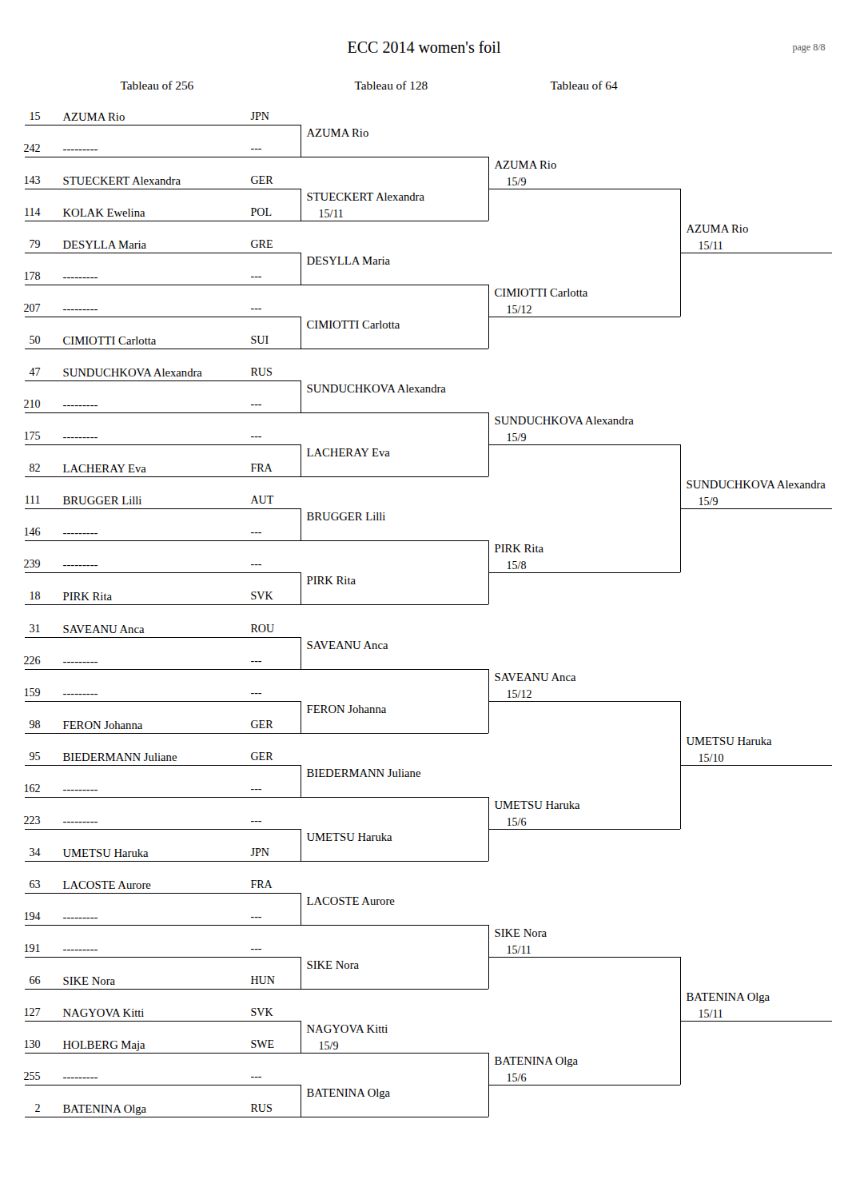ECC 2014 women's foil
page 8/8
Tableau of 256
Tableau of 128
Tableau of 64
15
AZUMA Rio
JPN
242
---------
---
143
STUECKERT Alexandra
GER
114
KOLAK Ewelina
POL
79
DESYLLA Maria
GRE
178
---------
---
207
---------
---
50
CIMIOTTI Carlotta
SUI
47
SUNDUCHKOVA Alexandra
RUS
210
---------
---
175
---------
---
82
LACHERAY Eva
FRA
111
BRUGGER Lilli
AUT
146
---------
---
239
---------
---
18
PIRK Rita
SVK
31
SAVEANU Anca
ROU
226
---------
---
159
---------
---
98
FERON Johanna
GER
95
BIEDERMANN Juliane
GER
162
---------
---
223
---------
---
34
UMETSU Haruka
JPN
63
LACOSTE Aurore
FRA
194
---------
---
191
---------
---
66
SIKE Nora
HUN
127
NAGYOVA Kitti
SVK
130
HOLBERG Maja
SWE
255
---------
---
2
BATENINA Olga
RUS
AZUMA Rio
STUECKERT Alexandra
15/11
DESYLLA Maria
CIMIOTTI Carlotta
SUNDUCHKOVA Alexandra
LACHERAY Eva
BRUGGER Lilli
PIRK Rita
SAVEANU Anca
FERON Johanna
BIEDERMANN Juliane
UMETSU Haruka
LACOSTE Aurore
SIKE Nora
NAGYOVA Kitti
15/9
BATENINA Olga
AZUMA Rio
15/9
CIMIOTTI Carlotta
15/12
SUNDUCHKOVA Alexandra
15/9
PIRK Rita
15/8
SAVEANU Anca
15/12
UMETSU Haruka
15/6
SIKE Nora
15/11
BATENINA Olga
15/6
AZUMA Rio
15/11
SUNDUCHKOVA Alexandra
15/9
UMETSU Haruka
15/10
BATENINA Olga
15/11